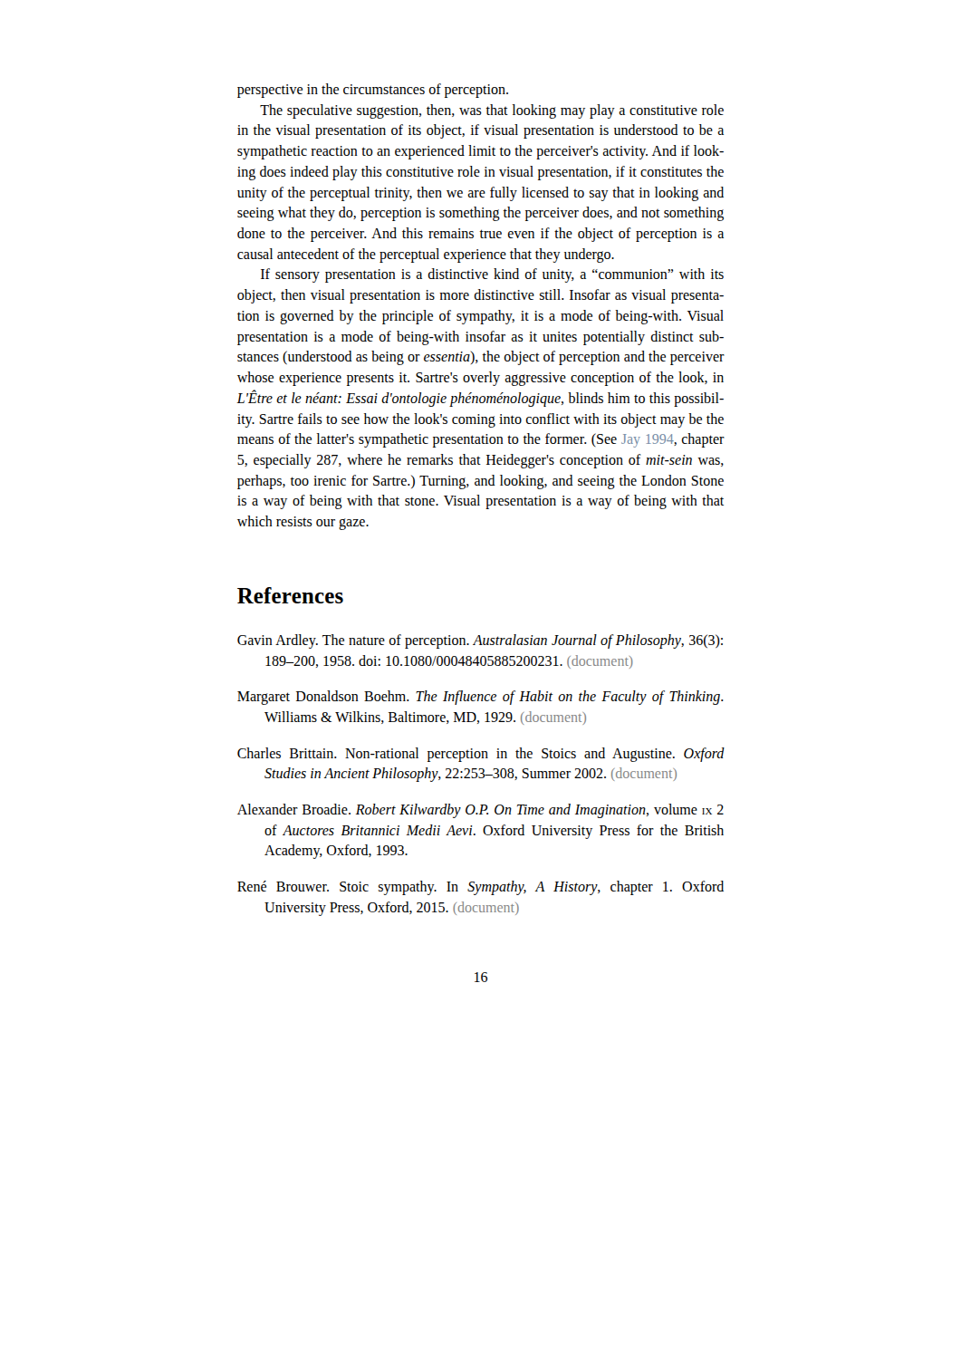perspective in the circumstances of perception.
The speculative suggestion, then, was that looking may play a constitutive role in the visual presentation of its object, if visual presentation is understood to be a sympathetic reaction to an experienced limit to the perceiver's activity. And if looking does indeed play this constitutive role in visual presentation, if it constitutes the unity of the perceptual trinity, then we are fully licensed to say that in looking and seeing what they do, perception is something the perceiver does, and not something done to the perceiver. And this remains true even if the object of perception is a causal antecedent of the perceptual experience that they undergo.
If sensory presentation is a distinctive kind of unity, a “communion” with its object, then visual presentation is more distinctive still. Insofar as visual presentation is governed by the principle of sympathy, it is a mode of being-with. Visual presentation is a mode of being-with insofar as it unites potentially distinct substances (understood as being or essentia), the object of perception and the perceiver whose experience presents it. Sartre's overly aggressive conception of the look, in L'Être et le néant: Essai d'ontologie phénoménologique, blinds him to this possibility. Sartre fails to see how the look's coming into conflict with its object may be the means of the latter's sympathetic presentation to the former. (See Jay 1994, chapter 5, especially 287, where he remarks that Heidegger's conception of mit-sein was, perhaps, too irenic for Sartre.) Turning, and looking, and seeing the London Stone is a way of being with that stone. Visual presentation is a way of being with that which resists our gaze.
References
Gavin Ardley. The nature of perception. Australasian Journal of Philosophy, 36(3): 189–200, 1958. doi: 10.1080/00048405885200231. (document)
Margaret Donaldson Boehm. The Influence of Habit on the Faculty of Thinking. Williams & Wilkins, Baltimore, MD, 1929. (document)
Charles Brittain. Non-rational perception in the Stoics and Augustine. Oxford Studies in Ancient Philosophy, 22:253–308, Summer 2002. (document)
Alexander Broadie. Robert Kilwardby O.P. On Time and Imagination, volume ix 2 of Auctores Britannici Medii Aevi. Oxford University Press for the British Academy, Oxford, 1993.
René Brouwer. Stoic sympathy. In Sympathy, A History, chapter 1. Oxford University Press, Oxford, 2015. (document)
16